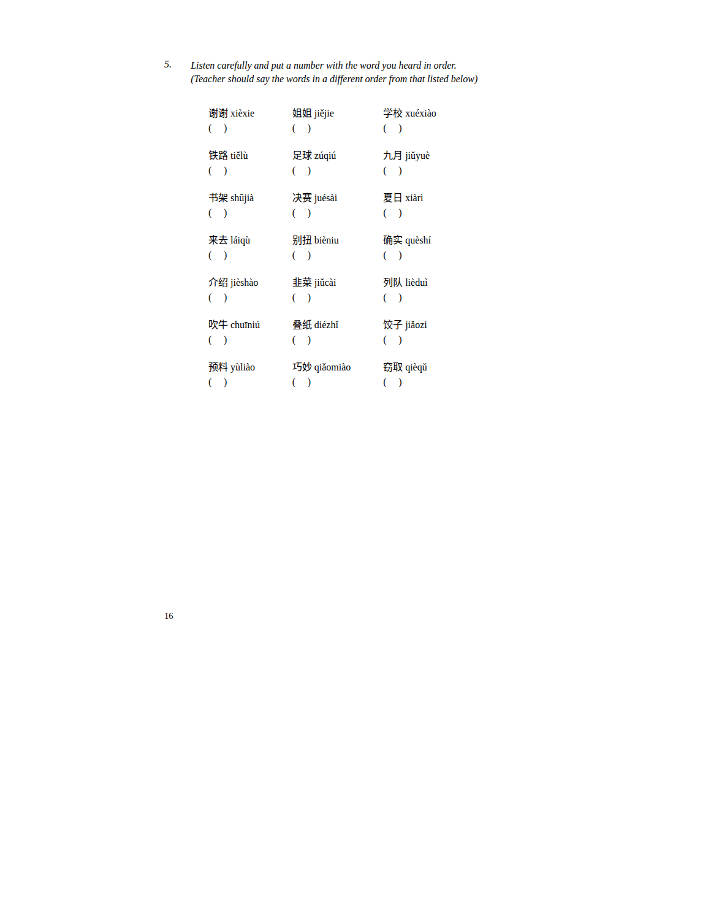5.
Listen carefully and put a number with the word you heard in order.
(Teacher should say the words in a different order from that listed below)
| 谢谢 xièxie ( ) | 姐姐 jiějie ( ) | 学校 xuéxiào ( ) |
| 铁路 tiělù ( ) | 足球 zúqiú ( ) | 九月 jiǔyuè ( ) |
| 书架 shūjià ( ) | 决赛 juésài ( ) | 夏日 xiàrì ( ) |
| 来去 láiqù ( ) | 别扭 bièniu ( ) | 确实 quèshí ( ) |
| 介绍 jièshào ( ) | 韭菜 jiǔcài ( ) | 列队 lièduì ( ) |
| 吹牛 chuīniú ( ) | 叠纸 diézhǐ ( ) | 饺子 jiǎozi ( ) |
| 预料 yùliào ( ) | 巧妙 qiǎomiào ( ) | 窃取 qièqǔ ( ) |
16